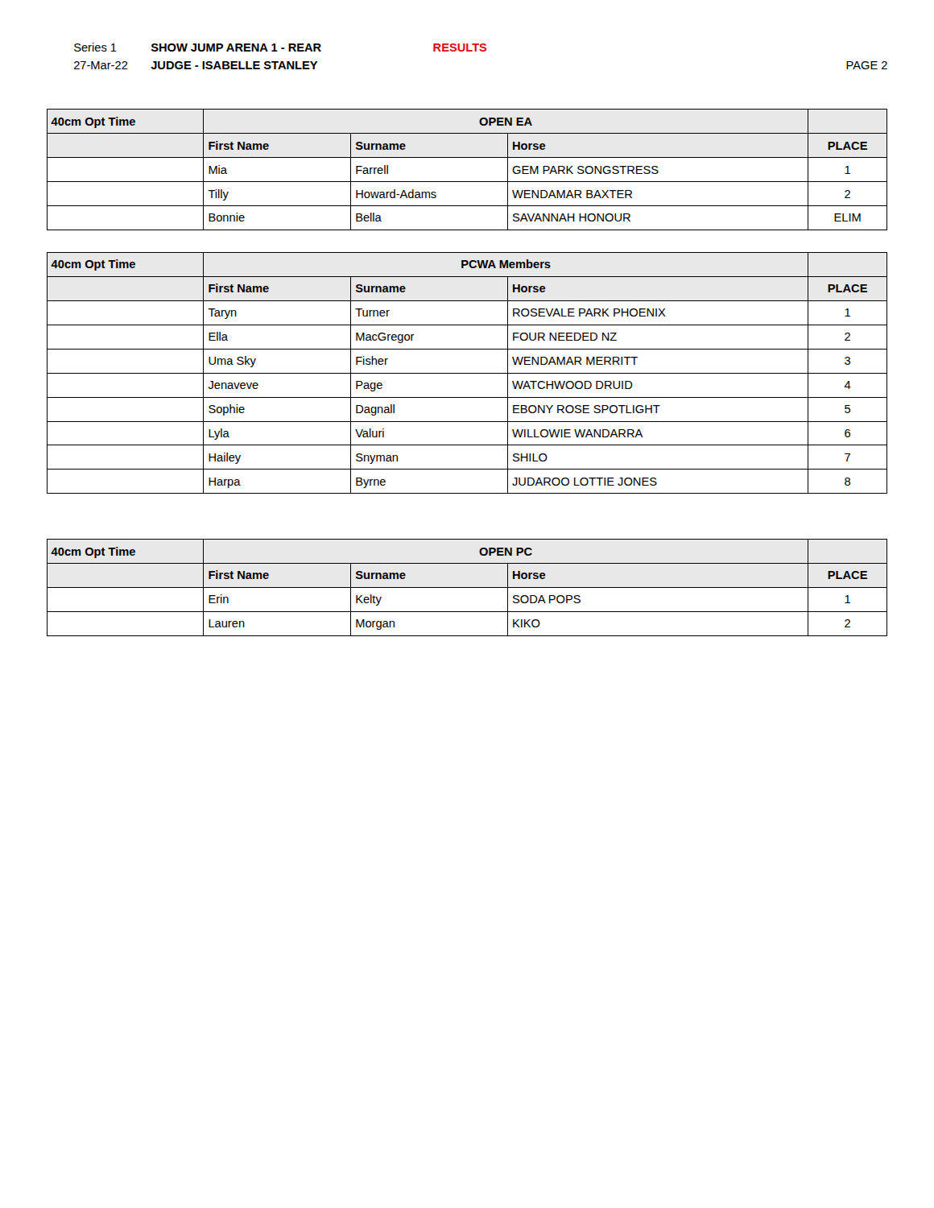Series 1
SHOW JUMP ARENA 1 - REAR
RESULTS
27-Mar-22
JUDGE - ISABELLE STANLEY
PAGE 2
| 40cm Opt Time | OPEN EA | |
| | First Name | Surname | Horse | PLACE |
| | Mia | Farrell | GEM PARK SONGSTRESS | 1 |
| | Tilly | Howard-Adams | WENDAMAR BAXTER | 2 |
| | Bonnie | Bella | SAVANNAH HONOUR | ELIM |
| 40cm Opt Time | PCWA Members | |
| | First Name | Surname | Horse | PLACE |
| | Taryn | Turner | ROSEVALE PARK PHOENIX | 1 |
| | Ella | MacGregor | FOUR NEEDED NZ | 2 |
| | Uma Sky | Fisher | WENDAMAR MERRITT | 3 |
| | Jenaveve | Page | WATCHWOOD DRUID | 4 |
| | Sophie | Dagnall | EBONY ROSE SPOTLIGHT | 5 |
| | Lyla | Valuri | WILLOWIE WANDARRA | 6 |
| | Hailey | Snyman | SHILO | 7 |
| | Harpa | Byrne | JUDAROO LOTTIE JONES | 8 |
| 40cm Opt Time | OPEN PC | |
| | First Name | Surname | Horse | PLACE |
| | Erin | Kelty | SODA POPS | 1 |
| | Lauren | Morgan | KIKO | 2 |